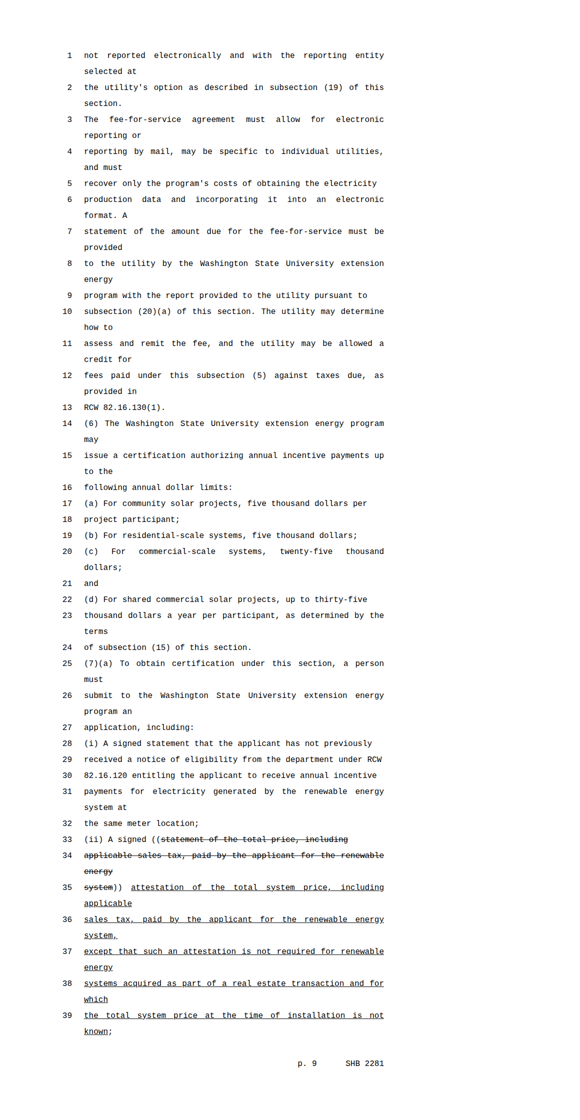1 not reported electronically and with the reporting entity selected at
2 the utility's option as described in subsection (19) of this section.
3 The fee-for-service agreement must allow for electronic reporting or
4 reporting by mail, may be specific to individual utilities, and must
5 recover only the program's costs of obtaining the electricity
6 production data and incorporating it into an electronic format. A
7 statement of the amount due for the fee-for-service must be provided
8 to the utility by the Washington State University extension energy
9 program with the report provided to the utility pursuant to
10 subsection (20)(a) of this section. The utility may determine how to
11 assess and remit the fee, and the utility may be allowed a credit for
12 fees paid under this subsection (5) against taxes due, as provided in
13 RCW 82.16.130(1).
14(6) The Washington State University extension energy program may
15 issue a certification authorizing annual incentive payments up to the
16 following annual dollar limits:
17(a) For community solar projects, five thousand dollars per
18 project participant;
19(b) For residential-scale systems, five thousand dollars;
20(c) For commercial-scale systems, twenty-five thousand dollars;
21 and
22(d) For shared commercial solar projects, up to thirty-five
23 thousand dollars a year per participant, as determined by the terms
24 of subsection (15) of this section.
25(7)(a) To obtain certification under this section, a person must
26 submit to the Washington State University extension energy program an
27 application, including:
28(i) A signed statement that the applicant has not previously
29 received a notice of eligibility from the department under RCW
3082.16.120 entitling the applicant to receive annual incentive
31 payments for electricity generated by the renewable energy system at
32 the same meter location;
33(ii) A signed ((statement of the total price, including
34 applicable sales tax, paid by the applicant for the renewable energy
35 system)) attestation of the total system price, including applicable
36 sales tax, paid by the applicant for the renewable energy system,
37 except that such an attestation is not required for renewable energy
38 systems acquired as part of a real estate transaction and for which
39 the total system price at the time of installation is not known;
p. 9 SHB 2281